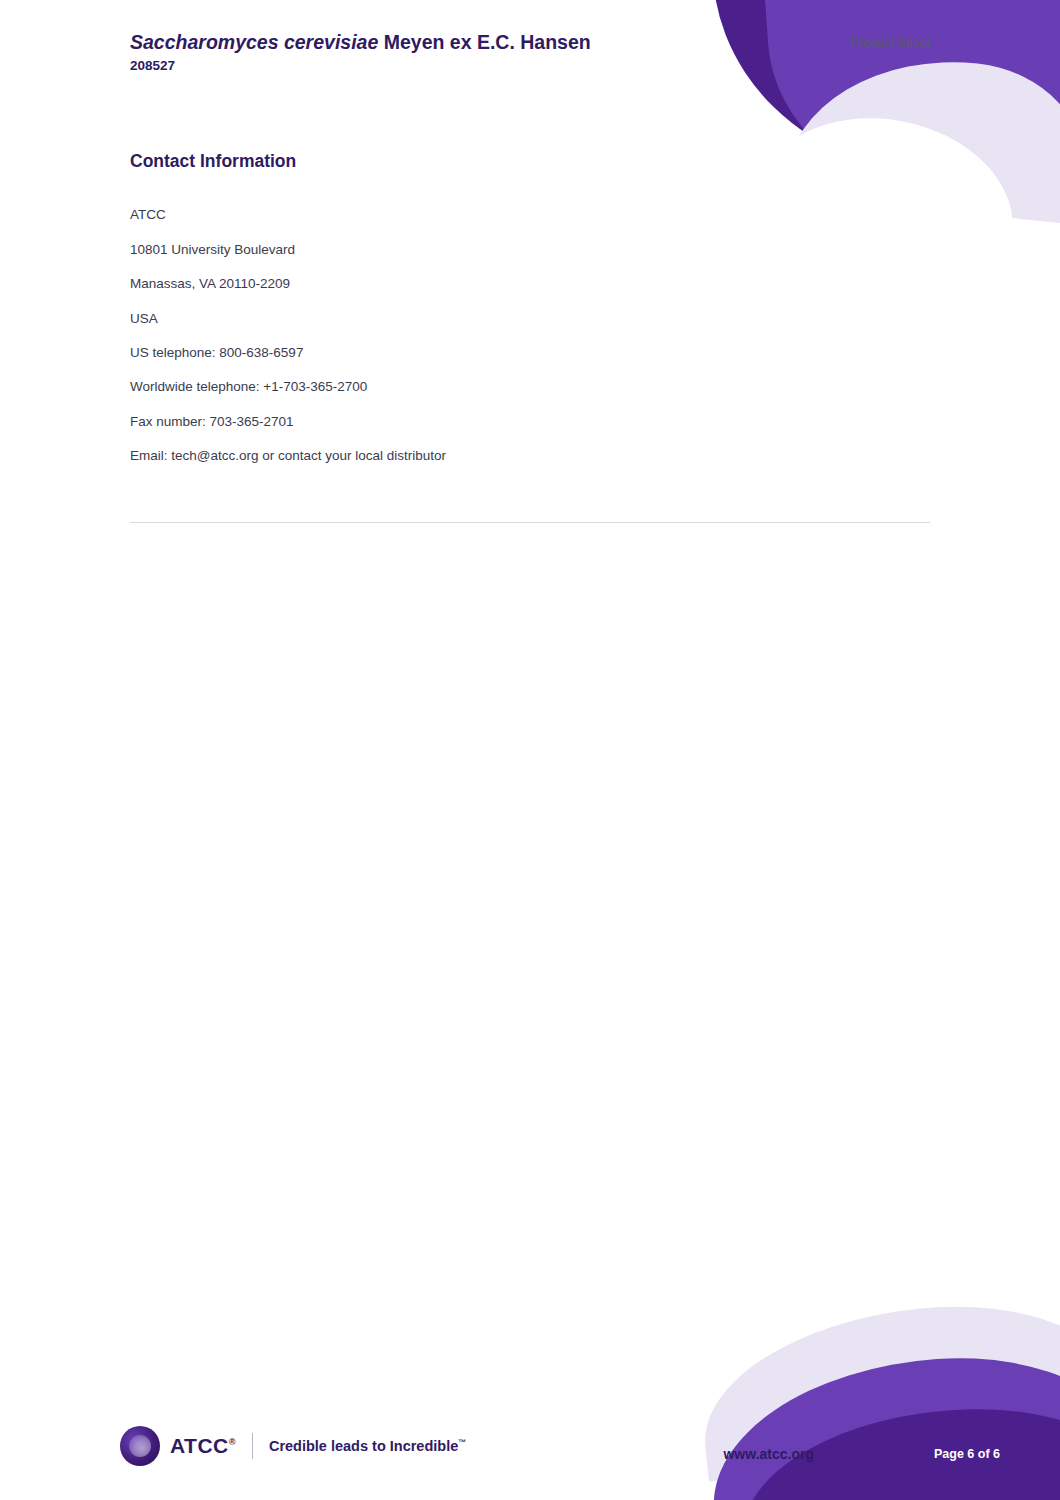Saccharomyces cerevisiae Meyen ex E.C. Hansen
208527
Product Sheet
Contact Information
ATCC
10801 University Boulevard
Manassas, VA 20110-2209
USA
US telephone: 800-638-6597
Worldwide telephone: +1-703-365-2700
Fax number: 703-365-2701
Email: tech@atcc.org or contact your local distributor
ATCC®
Credible leads to Incredible™
www.atcc.org
Page 6 of 6